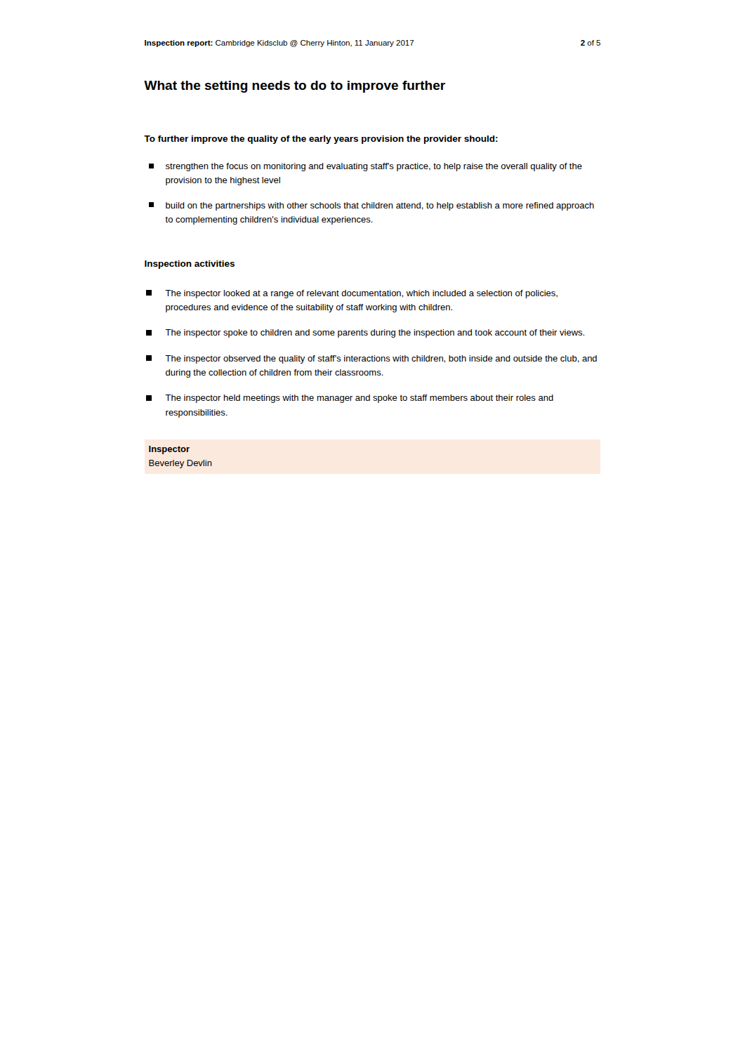Inspection report: Cambridge Kidsclub @ Cherry Hinton, 11 January 2017
2 of 5
What the setting needs to do to improve further
To further improve the quality of the early years provision the provider should:
strengthen the focus on monitoring and evaluating staff's practice, to help raise the overall quality of the provision to the highest level
build on the partnerships with other schools that children attend, to help establish a more refined approach to complementing children's individual experiences.
Inspection activities
The inspector looked at a range of relevant documentation, which included a selection of policies, procedures and evidence of the suitability of staff working with children.
The inspector spoke to children and some parents during the inspection and took account of their views.
The inspector observed the quality of staff's interactions with children, both inside and outside the club, and during the collection of children from their classrooms.
The inspector held meetings with the manager and spoke to staff members about their roles and responsibilities.
Inspector
Beverley Devlin